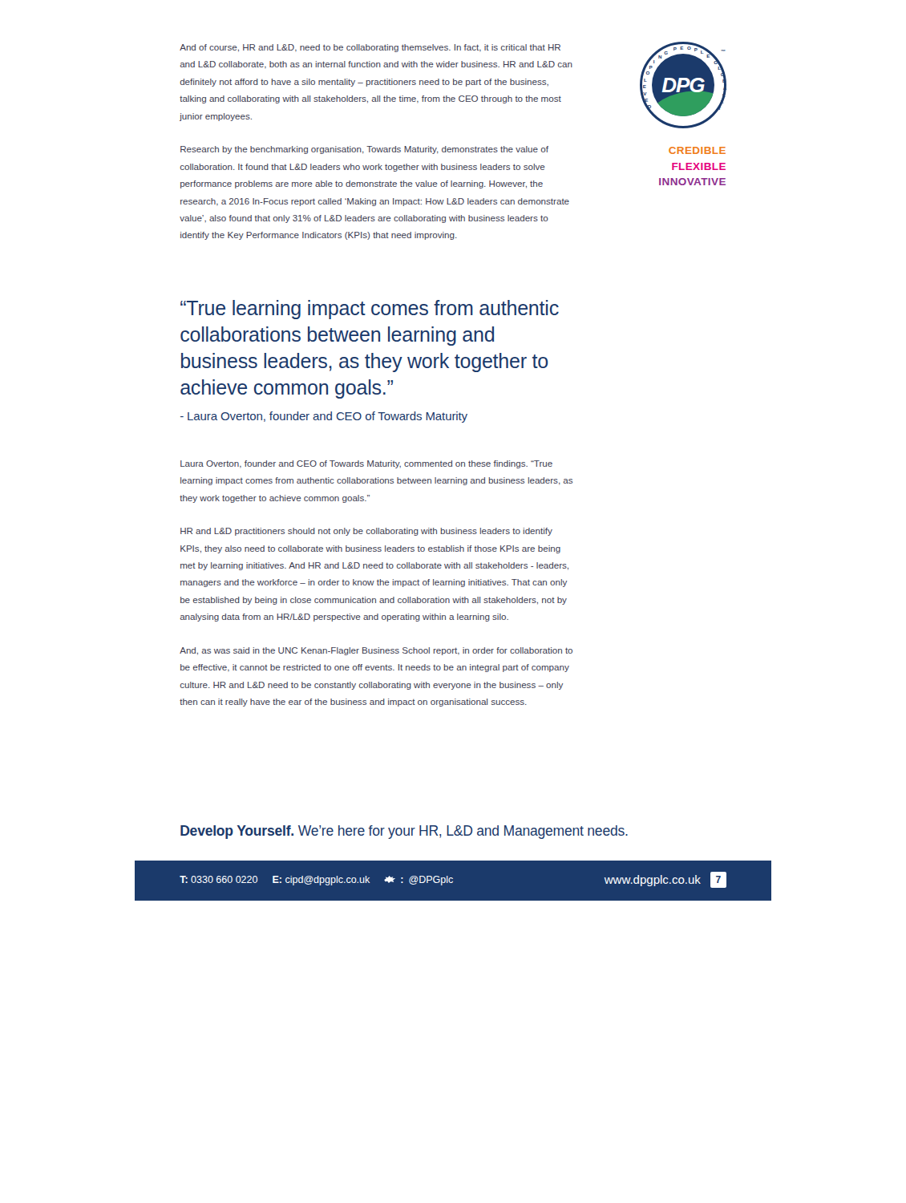And of course, HR and L&D, need to be collaborating themselves. In fact, it is critical that HR and L&D collaborate, both as an internal function and with the wider business. HR and L&D can definitely not afford to have a silo mentality – practitioners need to be part of the business, talking and collaborating with all stakeholders, all the time, from the CEO through to the most junior employees.
Research by the benchmarking organisation, Towards Maturity, demonstrates the value of collaboration. It found that L&D leaders who work together with business leaders to solve performance problems are more able to demonstrate the value of learning. However, the research, a 2016 In-Focus report called ‘Making an Impact: How L&D leaders can demonstrate value’, also found that only 31% of L&D leaders are collaborating with business leaders to identify the Key Performance Indicators (KPIs) that need improving.
D E V E L O P I N G P E O P L E G L O B A L L Y
™
DPG
CREDIBLE
FLEXIBLE
INNOVATIVE
“True learning impact comes from authentic collaborations between learning and business leaders, as they work together to achieve common goals.”
- Laura Overton, founder and CEO of Towards Maturity
Laura Overton, founder and CEO of Towards Maturity, commented on these findings. “True learning impact comes from authentic collaborations between learning and business leaders, as they work together to achieve common goals.”
HR and L&D practitioners should not only be collaborating with business leaders to identify KPIs, they also need to collaborate with business leaders to establish if those KPIs are being met by learning initiatives. And HR and L&D need to collaborate with all stakeholders - leaders, managers and the workforce – in order to know the impact of learning initiatives. That can only be established by being in close communication and collaboration with all stakeholders, not by analysing data from an HR/L&D perspective and operating within a learning silo.
And, as was said in the UNC Kenan-Flagler Business School report, in order for collaboration to be effective, it cannot be restricted to one off events. It needs to be an integral part of company culture. HR and L&D need to be constantly collaborating with everyone in the business – only then can it really have the ear of the business and impact on organisational success.
Develop Yourself. We’re here for your HR, L&D and Management needs.
T: 0330 660 0220 E: cipd@dpgplc.co.uk : @DPGplc
www.dpgplc.co.uk 7